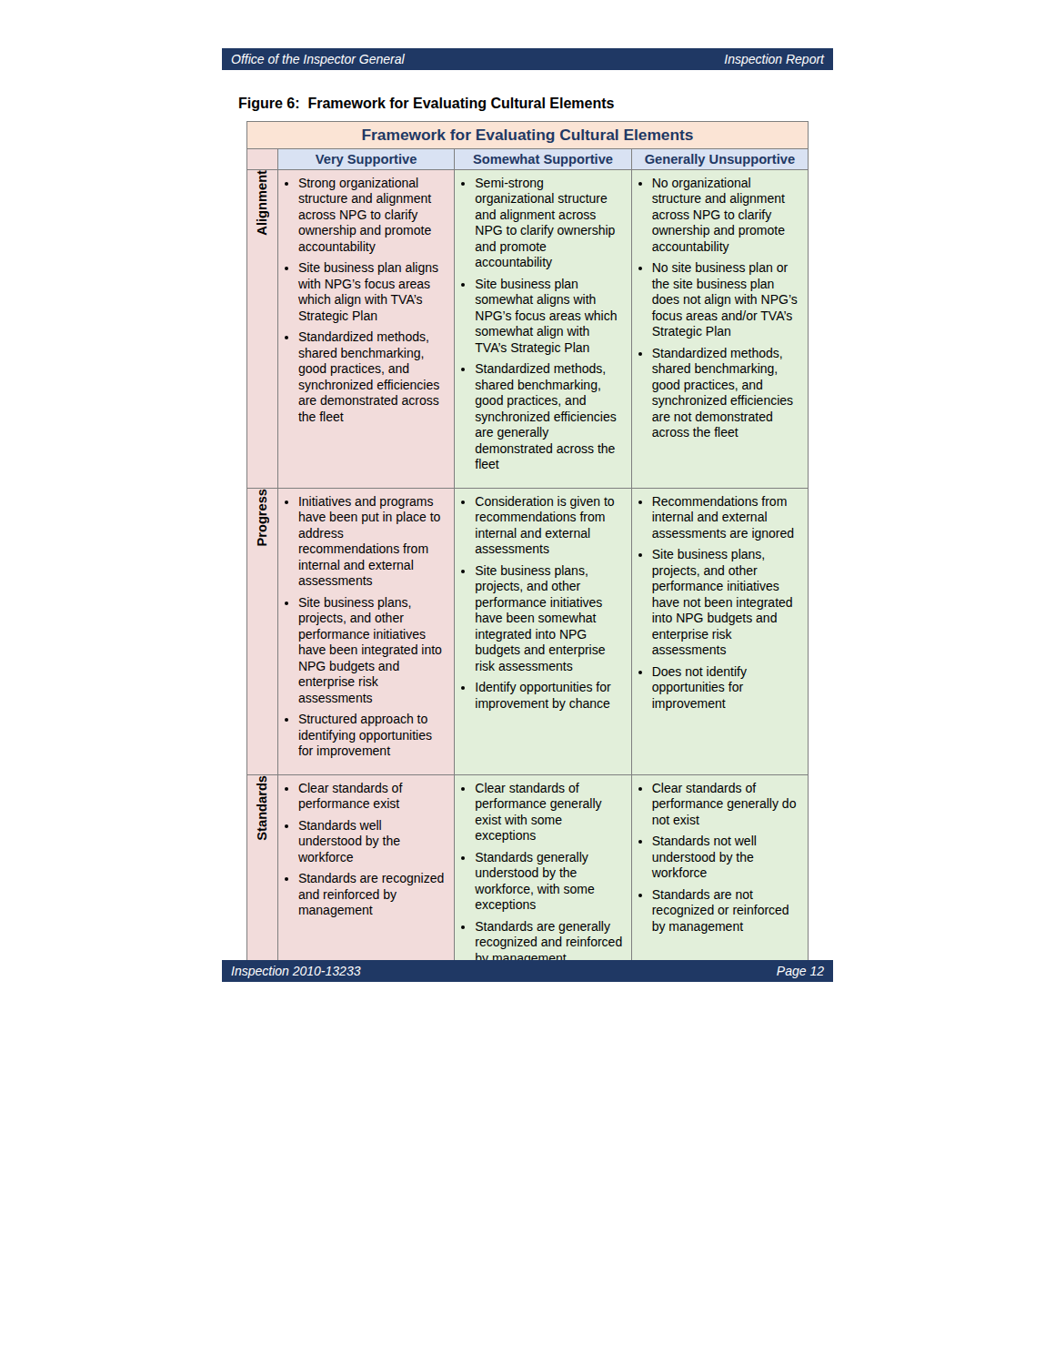Office of the Inspector General
Inspection Report
Figure 6: Framework for Evaluating Cultural Elements
| Framework for Evaluating Cultural Elements |
| | Very Supportive | Somewhat Supportive | Generally Unsupportive |
| Alignment | Strong organizational structure and alignment across NPG to clarify ownership and promote accountability Site business plan aligns with NPG’s focus areas which align with TVA’s Strategic Plan Standardized methods, shared benchmarking, good practices, and synchronized efficiencies are demonstrated across the fleet | Semi-strong organizational structure and alignment across NPG to clarify ownership and promote accountability Site business plan somewhat aligns with NPG’s focus areas which somewhat align with TVA’s Strategic Plan Standardized methods, shared benchmarking, good practices, and synchronized efficiencies are generally demonstrated across the fleet | No organizational structure and alignment across NPG to clarify ownership and promote accountability No site business plan or the site business plan does not align with NPG’s focus areas and/or TVA’s Strategic Plan Standardized methods, shared benchmarking, good practices, and synchronized efficiencies are not demonstrated across the fleet |
| Progress | Initiatives and programs have been put in place to address recommendations from internal and external assessments Site business plans, projects, and other performance initiatives have been integrated into NPG budgets and enterprise risk assessments Structured approach to identifying opportunities for improvement | Consideration is given to recommendations from internal and external assessments Site business plans, projects, and other performance initiatives have been somewhat integrated into NPG budgets and enterprise risk assessments Identify opportunities for improvement by chance | Recommendations from internal and external assessments are ignored Site business plans, projects, and other performance initiatives have not been integrated into NPG budgets and enterprise risk assessments Does not identify opportunities for improvement |
| Standards | Clear standards of performance exist Standards well understood by the workforce Standards are recognized and reinforced by management | Clear standards of performance generally exist with some exceptions Standards generally understood by the workforce, with some exceptions Standards are generally recognized and reinforced by management | Clear standards of performance generally do not exist Standards not well understood by the workforce Standards are not recognized or reinforced by management |
Inspection 2010-13233
Page 12